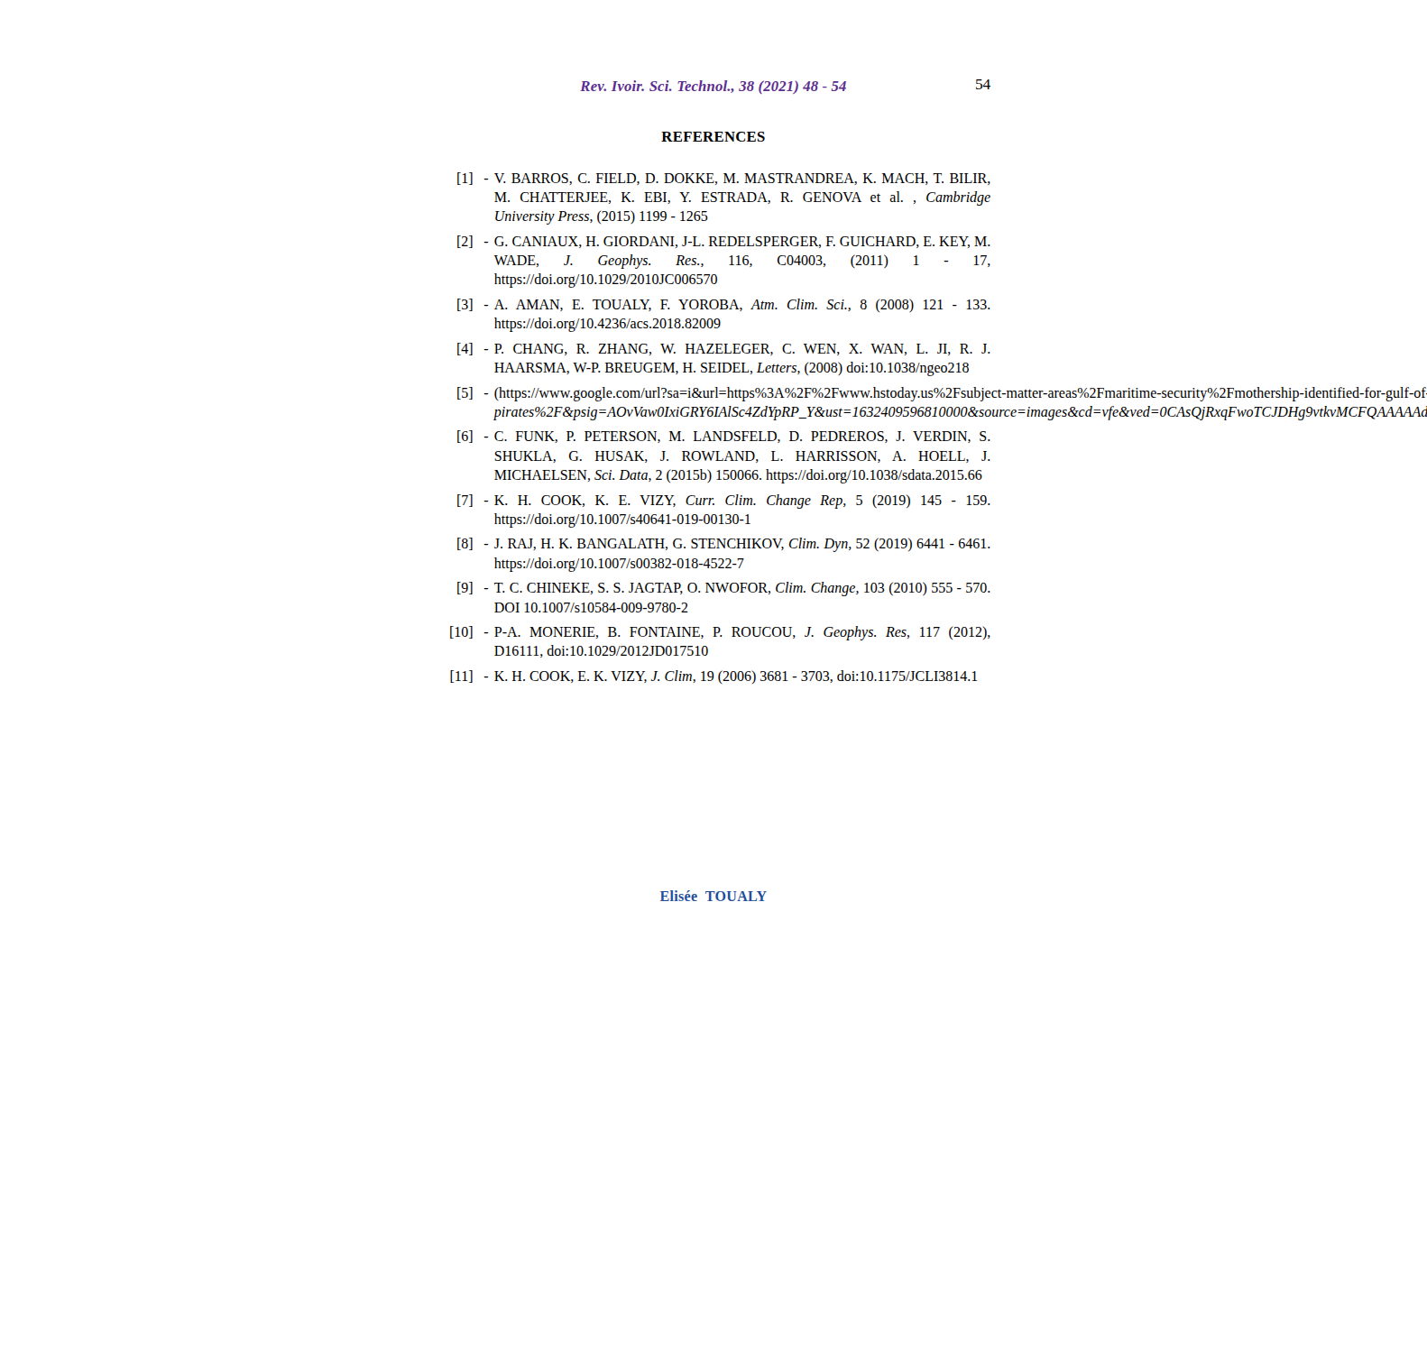Rev. Ivoir. Sci. Technol., 38 (2021) 48 - 54 54
REFERENCES
[1]- V. BARROS, C. FIELD, D. DOKKE, M. MASTRANDREA, K. MACH, T. BILIR, M. CHATTERJEE, K. EBI, Y. ESTRADA, R. GENOVA et al. , Cambridge University Press, (2015) 1199 - 1265
[2]- G. CANIAUX, H. GIORDANI, J-L. REDELSPERGER, F. GUICHARD, E. KEY, M. WADE, J. Geophys. Res., 116, C04003, (2011) 1 - 17, https://doi.org/10.1029/2010JC006570
[3]- A. AMAN, E. TOUALY, F. YOROBA, Atm. Clim. Sci., 8 (2008) 121 - 133. https://doi.org/10.4236/acs.2018.82009
[4]- P. CHANG, R. ZHANG, W. HAZELEGER, C. WEN, X. WAN, L. JI, R. J. HAARSMA, W-P. BREUGEM, H. SEIDEL, Letters, (2008) doi:10.1038/ngeo218
[5]- (https://www.google.com/url?sa=i&url=https%3A%2F%2Fwww.hstoday.us%2Fsubject-matter-areas%2Fmaritime-security%2Fmothership-identified-for-gulf-of-guinea-pirates%2F&psig=AOvVaw0IxiGRY6IAlSc4ZdYpRP_Y&ust=1632409596810000&source=images&cd=vfe&ved=0CAsQjRxqFwoTCJDHg9vtkvMCFQAAAAAdAAAAABAD)
[6]- C. FUNK, P. PETERSON, M. LANDSFELD, D. PEDREROS, J. VERDIN, S. SHUKLA, G. HUSAK, J. ROWLAND, L. HARRISSON, A. HOELL, J. MICHAELSEN, Sci. Data, 2 (2015b) 150066. https://doi.org/10.1038/sdata.2015.66
[7]- K. H. COOK, K. E. VIZY, Curr. Clim. Change Rep, 5 (2019) 145 - 159. https://doi.org/10.1007/s40641-019-00130-1
[8]- J. RAJ, H. K. BANGALATH, G. STENCHIKOV, Clim. Dyn, 52 (2019) 6441 - 6461. https://doi.org/10.1007/s00382-018-4522-7
[9]- T. C. CHINEKE, S. S. JAGTAP, O. NWOFOR, Clim. Change, 103 (2010) 555 - 570. DOI 10.1007/s10584-009-9780-2
[10]- P-A. MONERIE, B. FONTAINE, P. ROUCOU, J. Geophys. Res, 117 (2012), D16111, doi:10.1029/2012JD017510
[11]- K. H. COOK, E. K. VIZY, J. Clim, 19 (2006) 3681 - 3703, doi:10.1175/JCLI3814.1
Elisée TOUALY